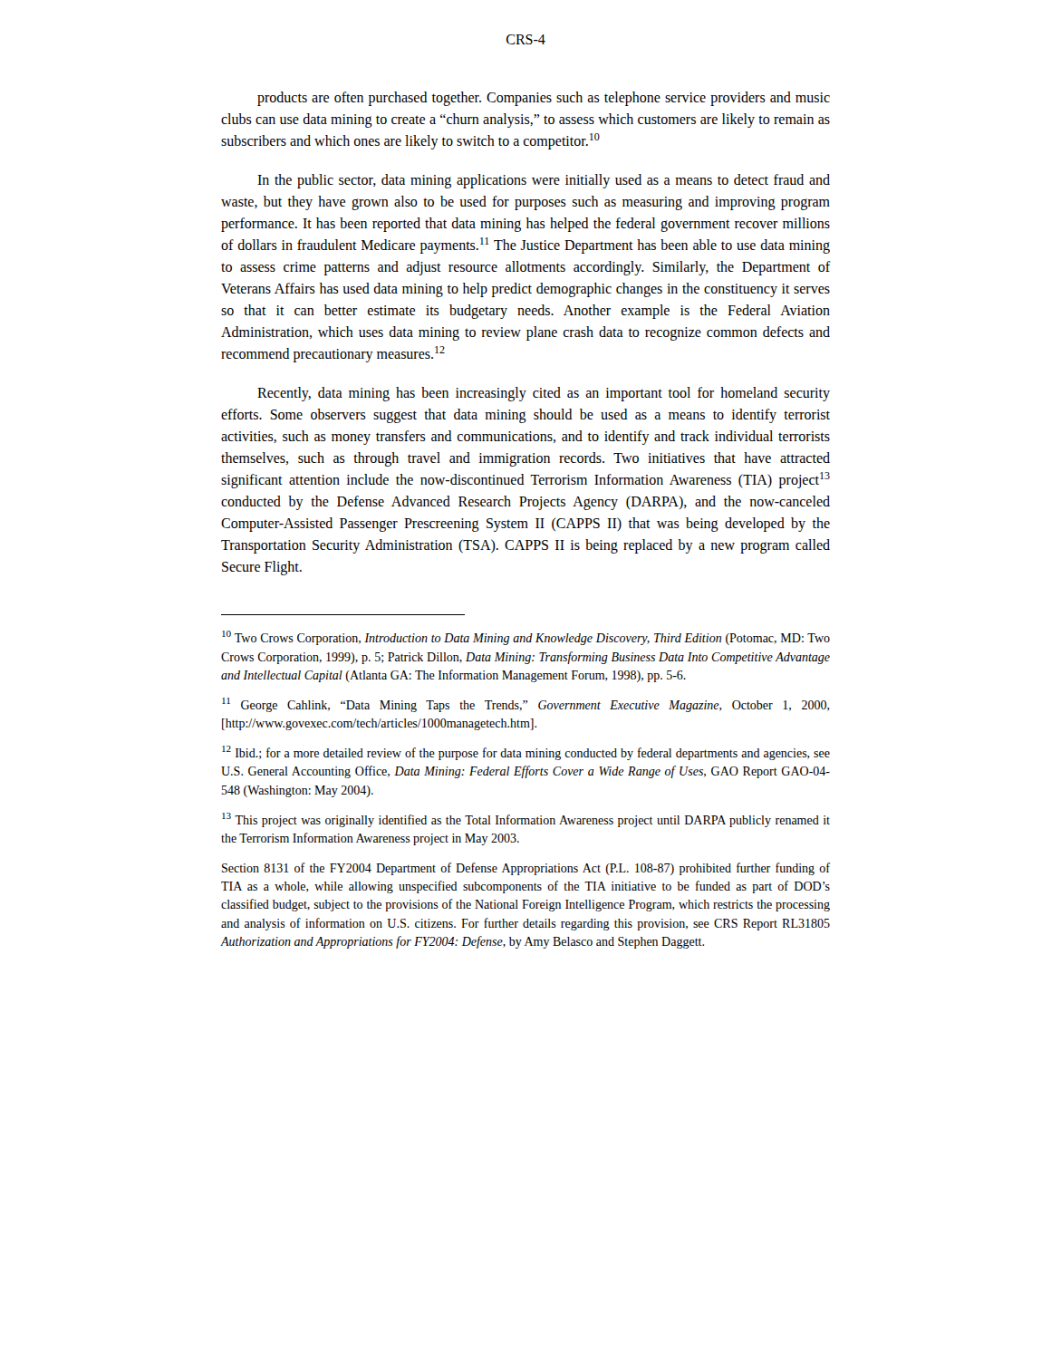CRS-4
products are often purchased together. Companies such as telephone service providers and music clubs can use data mining to create a “churn analysis,” to assess which customers are likely to remain as subscribers and which ones are likely to switch to a competitor.10
In the public sector, data mining applications were initially used as a means to detect fraud and waste, but they have grown also to be used for purposes such as measuring and improving program performance. It has been reported that data mining has helped the federal government recover millions of dollars in fraudulent Medicare payments.11 The Justice Department has been able to use data mining to assess crime patterns and adjust resource allotments accordingly. Similarly, the Department of Veterans Affairs has used data mining to help predict demographic changes in the constituency it serves so that it can better estimate its budgetary needs. Another example is the Federal Aviation Administration, which uses data mining to review plane crash data to recognize common defects and recommend precautionary measures.12
Recently, data mining has been increasingly cited as an important tool for homeland security efforts. Some observers suggest that data mining should be used as a means to identify terrorist activities, such as money transfers and communications, and to identify and track individual terrorists themselves, such as through travel and immigration records. Two initiatives that have attracted significant attention include the now-discontinued Terrorism Information Awareness (TIA) project13 conducted by the Defense Advanced Research Projects Agency (DARPA), and the now-canceled Computer-Assisted Passenger Prescreening System II (CAPPS II) that was being developed by the Transportation Security Administration (TSA). CAPPS II is being replaced by a new program called Secure Flight.
10 Two Crows Corporation, Introduction to Data Mining and Knowledge Discovery, Third Edition (Potomac, MD: Two Crows Corporation, 1999), p. 5; Patrick Dillon, Data Mining: Transforming Business Data Into Competitive Advantage and Intellectual Capital (Atlanta GA: The Information Management Forum, 1998), pp. 5-6.
11 George Cahlink, “Data Mining Taps the Trends,” Government Executive Magazine, October 1, 2000, [http://www.govexec.com/tech/articles/1000managetech.htm].
12 Ibid.; for a more detailed review of the purpose for data mining conducted by federal departments and agencies, see U.S. General Accounting Office, Data Mining: Federal Efforts Cover a Wide Range of Uses, GAO Report GAO-04-548 (Washington: May 2004).
13 This project was originally identified as the Total Information Awareness project until DARPA publicly renamed it the Terrorism Information Awareness project in May 2003.
Section 8131 of the FY2004 Department of Defense Appropriations Act (P.L. 108-87) prohibited further funding of TIA as a whole, while allowing unspecified subcomponents of the TIA initiative to be funded as part of DOD’s classified budget, subject to the provisions of the National Foreign Intelligence Program, which restricts the processing and analysis of information on U.S. citizens. For further details regarding this provision, see CRS Report RL31805 Authorization and Appropriations for FY2004: Defense, by Amy Belasco and Stephen Daggett.